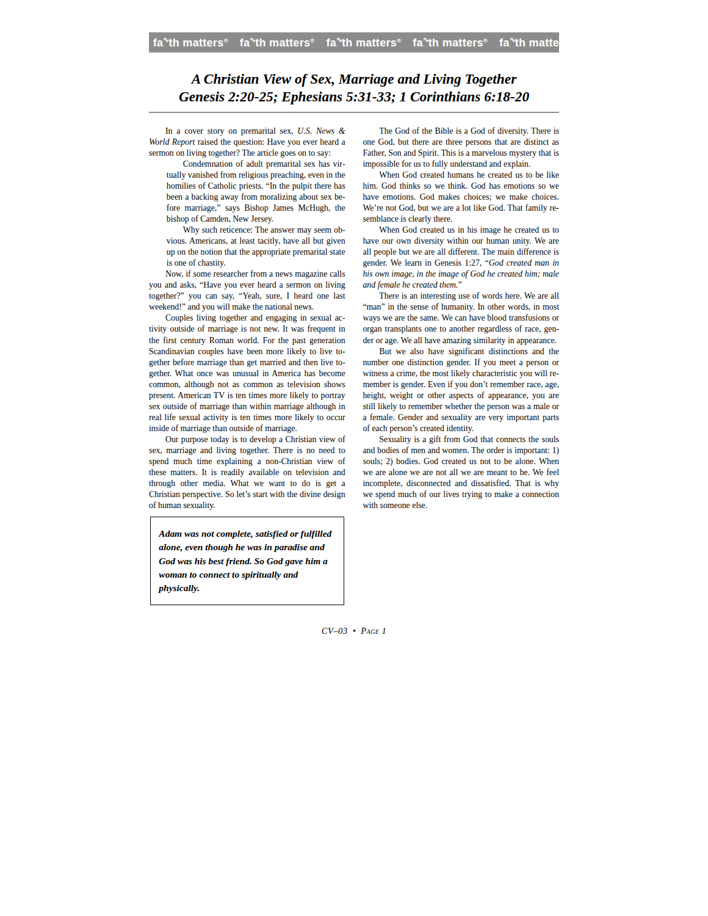fa∿th matters® fa∿th matters® fa∿th matters® fa∿th matters® fa∿th matters®
A Christian View of Sex, Marriage and Living Together
Genesis 2:20-25; Ephesians 5:31-33; 1 Corinthians 6:18-20
In a cover story on premarital sex, U.S. News & World Report raised the question: Have you ever heard a sermon on living together? The article goes on to say:
Condemnation of adult premarital sex has virtually vanished from religious preaching, even in the homilies of Catholic priests. “In the pulpit there has been a backing away from moralizing about sex before marriage,” says Bishop James McHugh, the bishop of Camden, New Jersey.
Why such reticence: The answer may seem obvious. Americans, at least tacitly, have all but given up on the notion that the appropriate premarital state is one of chastity.
Now, if some researcher from a news magazine calls you and asks, “Have you ever heard a sermon on living together?” you can say, “Yeah, sure, I heard one last weekend!” and you will make the national news.
Couples living together and engaging in sexual activity outside of marriage is not new. It was frequent in the first century Roman world. For the past generation Scandinavian couples have been more likely to live together before marriage than get married and then live together. What once was unusual in America has become common, although not as common as television shows present. American TV is ten times more likely to portray sex outside of marriage than within marriage although in real life sexual activity is ten times more likely to occur inside of marriage than outside of marriage.
Our purpose today is to develop a Christian view of sex, marriage and living together. There is no need to spend much time explaining a non-Christian view of these matters. It is readily available on television and through other media. What we want to do is get a Christian perspective. So let’s start with the divine design of human sexuality.
Adam was not complete, satisfied or fulfilled alone, even though he was in paradise and God was his best friend. So God gave him a woman to connect to spiritually and physically.
The God of the Bible is a God of diversity. There is one God, but there are three persons that are distinct as Father, Son and Spirit. This is a marvelous mystery that is impossible for us to fully understand and explain.
When God created humans he created us to be like him. God thinks so we think. God has emotions so we have emotions. God makes choices; we make choices. We’re not God, but we are a lot like God. That family resemblance is clearly there.
When God created us in his image he created us to have our own diversity within our human unity. We are all people but we are all different. The main difference is gender. We learn in Genesis 1:27, “God created man in his own image, in the image of God he created him; male and female he created them.”
There is an interesting use of words here. We are all “man” in the sense of humanity. In other words, in most ways we are the same. We can have blood transfusions or organ transplants one to another regardless of race, gender or age. We all have amazing similarity in appearance.
But we also have significant distinctions and the number one distinction gender. If you meet a person or witness a crime, the most likely characteristic you will remember is gender. Even if you don’t remember race, age, height, weight or other aspects of appearance, you are still likely to remember whether the person was a male or a female. Gender and sexuality are very important parts of each person’s created identity.
Sexuality is a gift from God that connects the souls and bodies of men and women. The order is important: 1) souls; 2) bodies. God created us not to be alone. When we are alone we are not all we are meant to be. We feel incomplete, disconnected and dissatisfied. That is why we spend much of our lives trying to make a connection with someone else.
CV–03 • Page 1